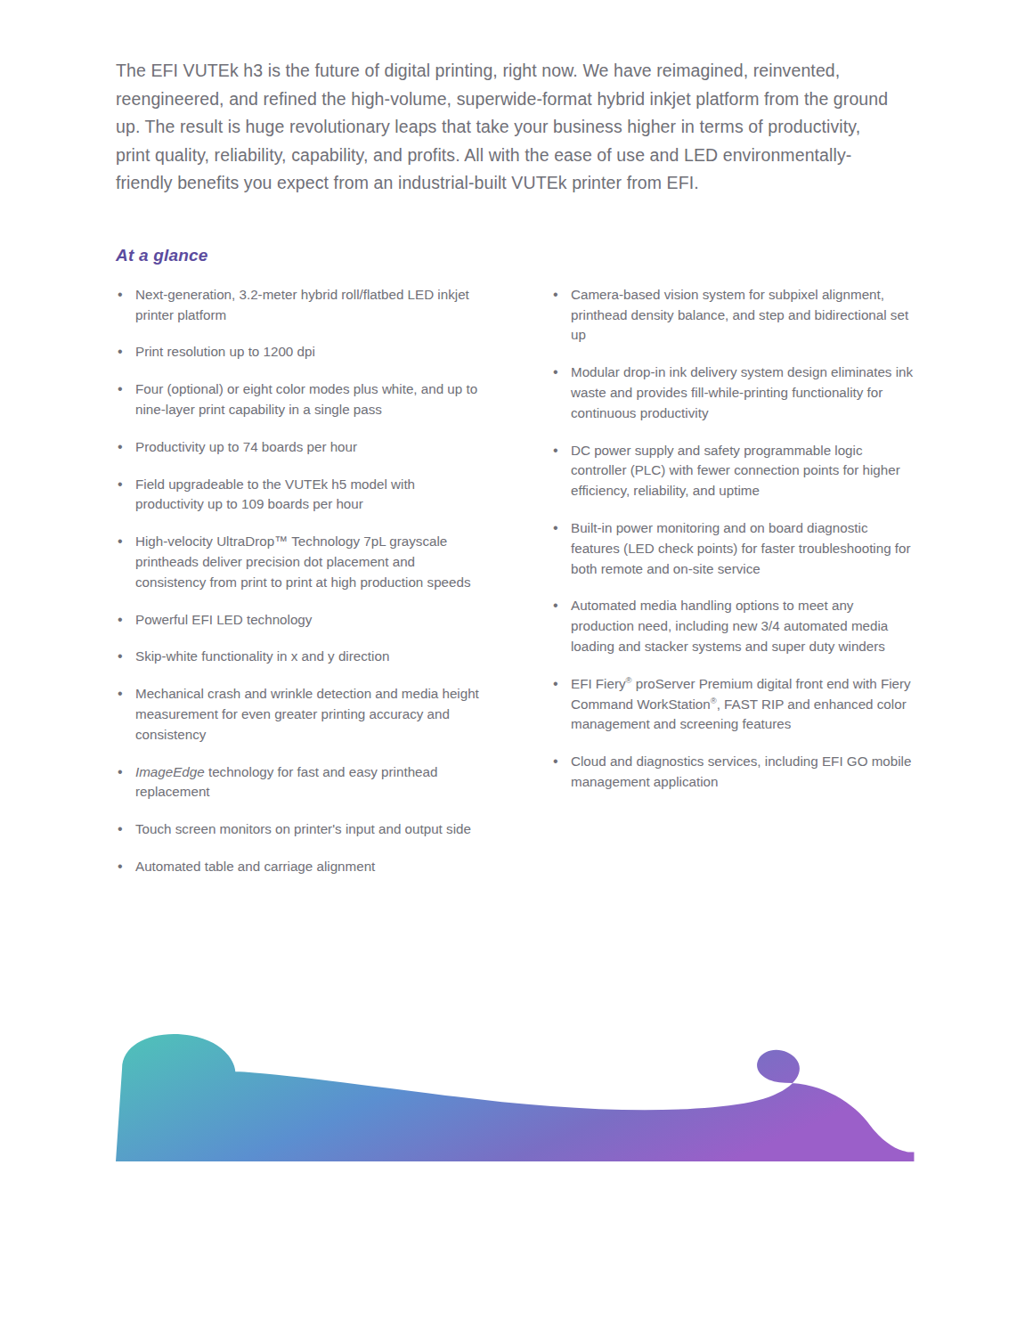The EFI VUTEk h3 is the future of digital printing, right now. We have reimagined, reinvented, reengineered, and refined the high-volume, superwide-format hybrid inkjet platform from the ground up. The result is huge revolutionary leaps that take your business higher in terms of productivity, print quality, reliability, capability, and profits. All with the ease of use and LED environmentally-friendly benefits you expect from an industrial-built VUTEk printer from EFI.
At a glance
Next-generation, 3.2-meter hybrid roll/flatbed LED inkjet printer platform
Print resolution up to 1200 dpi
Four (optional) or eight color modes plus white, and up to nine-layer print capability in a single pass
Productivity up to 74 boards per hour
Field upgradeable to the VUTEk h5 model with productivity up to 109 boards per hour
High-velocity UltraDrop™ Technology 7pL grayscale printheads deliver precision dot placement and consistency from print to print at high production speeds
Powerful EFI LED technology
Skip-white functionality in x and y direction
Mechanical crash and wrinkle detection and media height measurement for even greater printing accuracy and consistency
ImageEdge technology for fast and easy printhead replacement
Touch screen monitors on printer's input and output side
Automated table and carriage alignment
Camera-based vision system for subpixel alignment, printhead density balance, and step and bidirectional set up
Modular drop-in ink delivery system design eliminates ink waste and provides fill-while-printing functionality for continuous productivity
DC power supply and safety programmable logic controller (PLC) with fewer connection points for higher efficiency, reliability, and uptime
Built-in power monitoring and on board diagnostic features (LED check points) for faster troubleshooting for both remote and on-site service
Automated media handling options to meet any production need, including new 3/4 automated media loading and stacker systems and super duty winders
EFI Fiery® proServer Premium digital front end with Fiery Command WorkStation®, FAST RIP and enhanced color management and screening features
Cloud and diagnostics services, including EFI GO mobile management application